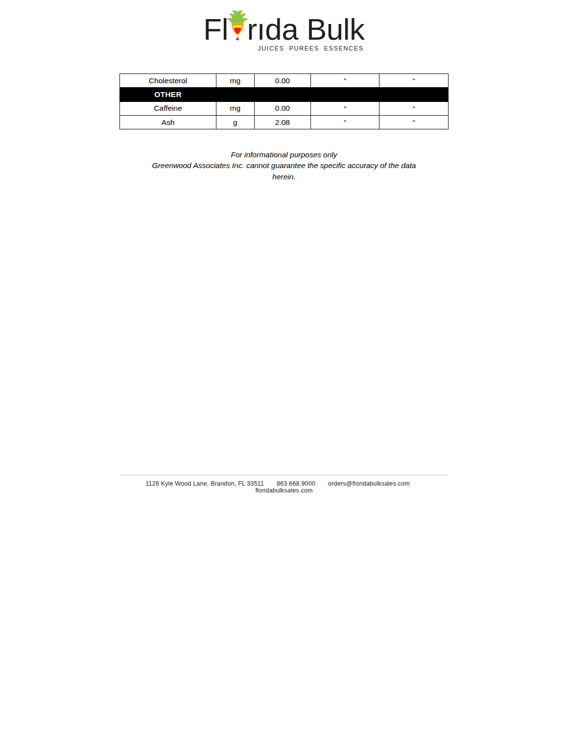Fl rıda Bulk
JUICES PUREES ESSENCES
| Cholesterol | mg | 0.00 | “ | “ |
| OTHER | | | | |
| Caffeine | mg | 0.00 | “ | “ |
| Ash | g | 2.08 | “ | “ |
For informational purposes only
Greenwood Associates Inc. cannot guarantee the specific accuracy of the data herein.
1126 Kyle Wood Lane, Brandon, FL 33511 863.668.9000 orders@floridabulksales.com floridabulksales.com